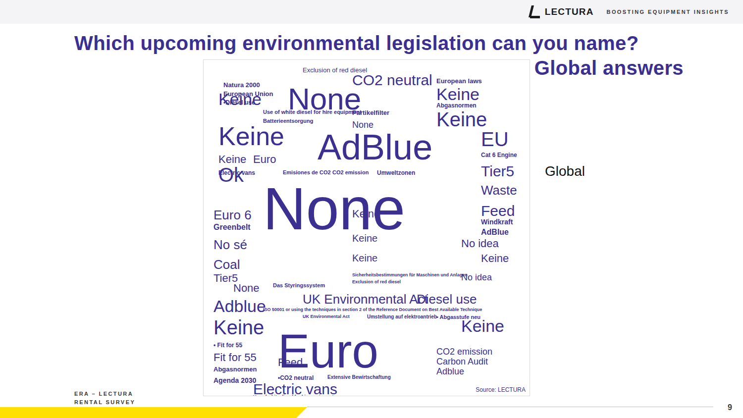LECTURA
BOOSTING EQUIPMENT INSIGHTS
Which upcoming environmental legislation can you name? Global answers
Exclusion of red diesel Natura 2000 CO2 neutral European laws European Union None Keine •Diesel use Keine Abgasnormen Use of white diesel for hire equipment Partikelfilter Keine Batterieentsorgung None Keine AdBlue EU Keine Euro Cat 6 Engine Electric vans Emisiones de CO2 CO2 emission Umweltzonen Tier5 Ok None Waste Euro 6 Greenbelt Keine Feed No sé Windkraft AdBlue Coal Keine No idea Tier5 Keine Keine None Das Styringssystem Sicherheitsbestimmungen für Maschinen und Anlagen Exclusion of red diesel No idea Adblue UK Environmental Act Diesel use ISO 50001 or using the techniques in section 2 of the Reference Document on Best Available Technique UK Environmental Act Umstellung auf elektroantrieb • Abgasstufe neu Keine Keine Euro • Fit for 55 Fit for 55 Feed CO2 emission Carbon Audit Abgasnormen Adblue Agenda 2030 •CO2 neutral Extensive Bewirtschaftung Electric vans Use of white diesel for hire equipment Source: LECTURA
Global
ERA – LECTURA
RENTAL SURVEY
9